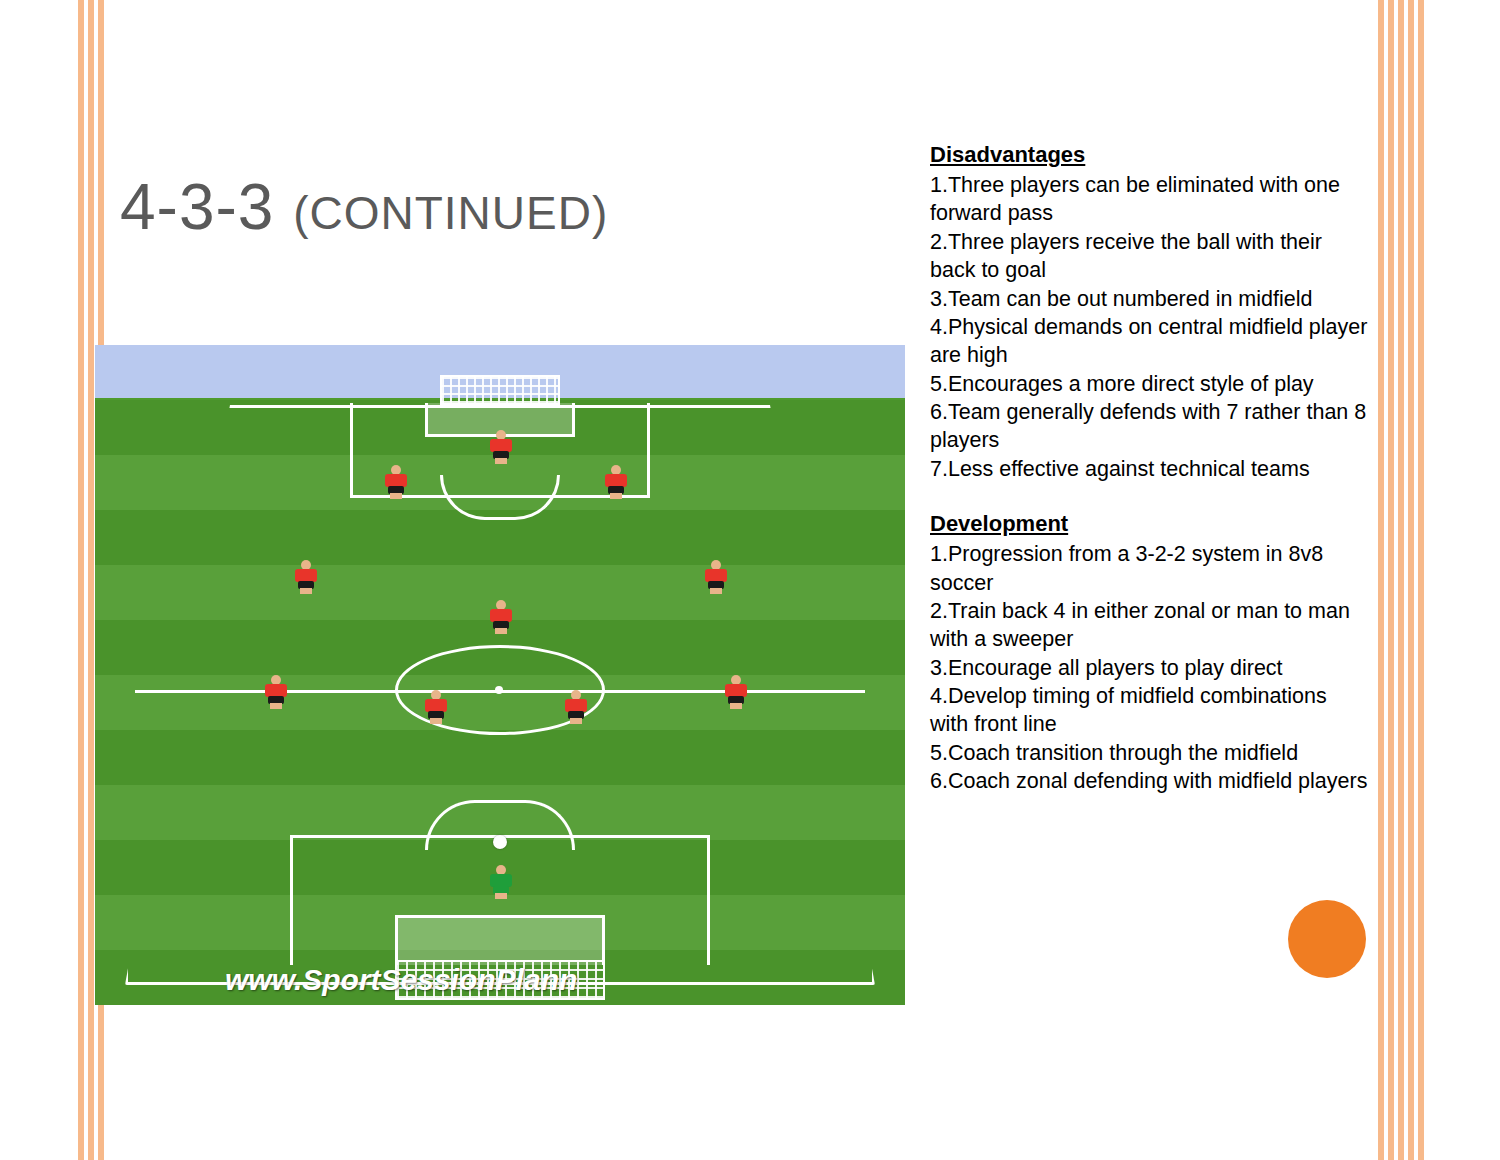4-3-3 (CONTINUED)
www.SportSessionPlann
Disadvantages
1.Three players can be eliminated with one forward pass
2.Three players receive the ball with their back to goal
3.Team can be out numbered in midfield
4.Physical demands on central midfield player are high
5.Encourages a more direct style of play
6.Team generally defends with 7 rather than 8 players
7.Less effective against technical teams
Development
1.Progression from a 3-2-2 system in 8v8 soccer
2.Train back 4 in either zonal or man to man with a sweeper
3.Encourage all players to play direct
4.Develop timing of midfield combinations with front line
5.Coach transition through the midfield
6.Coach zonal defending with midfield players